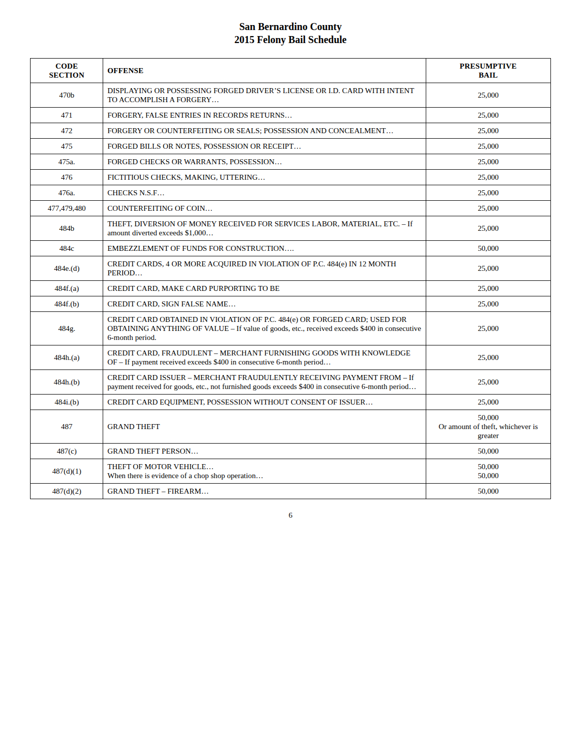San Bernardino County
2015 Felony Bail Schedule
| CODE SECTION | OFFENSE | PRESUMPTIVE BAIL |
| --- | --- | --- |
| 470b | DISPLAYING OR POSSESSING FORGED DRIVER’S LICENSE OR I.D. CARD WITH INTENT TO ACCOMPLISH A FORGERY… | 25,000 |
| 471 | FORGERY, FALSE ENTRIES IN RECORDS RETURNS… | 25,000 |
| 472 | FORGERY OR COUNTERFEITING OR SEALS; POSSESSION AND CONCEALMENT… | 25,000 |
| 475 | FORGED BILLS OR NOTES, POSSESSION OR RECEIPT… | 25,000 |
| 475a. | FORGED CHECKS OR WARRANTS, POSSESSION… | 25,000 |
| 476 | FICTITIOUS CHECKS, MAKING, UTTERING… | 25,000 |
| 476a. | CHECKS N.S.F… | 25,000 |
| 477,479,480 | COUNTERFEITING OF COIN… | 25,000 |
| 484b | THEFT, DIVERSION OF MONEY RECEIVED FOR SERVICES LABOR, MATERIAL, ETC. – If amount diverted exceeds $1,000… | 25,000 |
| 484c | EMBEZZLEMENT OF FUNDS FOR CONSTRUCTION…. | 50,000 |
| 484e.(d) | CREDIT CARDS, 4 OR MORE ACQUIRED IN VIOLATION OF P.C. 484(e) IN 12 MONTH PERIOD… | 25,000 |
| 484f.(a) | CREDIT CARD, MAKE CARD PURPORTING TO BE | 25,000 |
| 484f.(b) | CREDIT CARD, SIGN FALSE NAME… | 25,000 |
| 484g. | CREDIT CARD OBTAINED IN VIOLATION OF P.C. 484(e) OR FORGED CARD; USED FOR OBTAINING ANYTHING OF VALUE – If value of goods, etc., received exceeds $400 in consecutive 6-month period. | 25,000 |
| 484h.(a) | CREDIT CARD, FRAUDULENT – MERCHANT FURNISHING GOODS WITH KNOWLEDGE OF – If payment received exceeds $400 in consecutive 6-month period… | 25,000 |
| 484h.(b) | CREDIT CARD ISSUER – MERCHANT FRAUDULENTLY RECEIVING PAYMENT FROM – If payment received for goods, etc., not furnished goods exceeds $400 in consecutive 6-month period… | 25,000 |
| 484i.(b) | CREDIT CARD EQUIPMENT, POSSESSION WITHOUT CONSENT OF ISSUER… | 25,000 |
| 487 | GRAND THEFT | 50,000 Or amount of theft, whichever is greater |
| 487(c) | GRAND THEFT PERSON… | 50,000 |
| 487(d)(1) | THEFT OF MOTOR VEHICLE… When there is evidence of a chop shop operation… | 50,000 50,000 |
| 487(d)(2) | GRAND THEFT – FIREARM… | 50,000 |
6